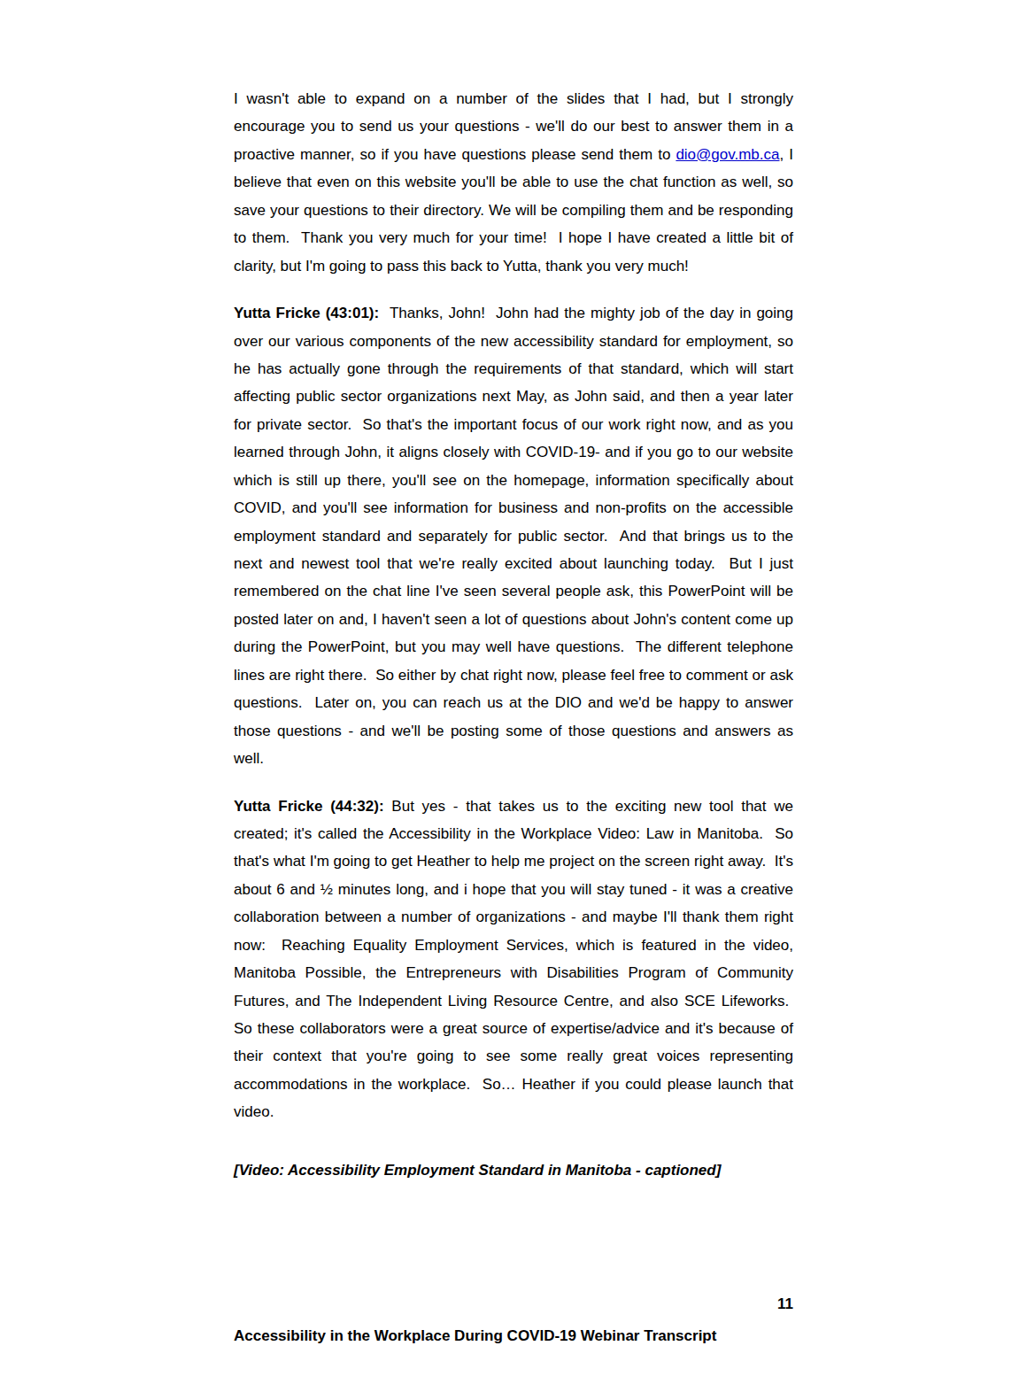I wasn't able to expand on a number of the slides that I had, but I strongly encourage you to send us your questions - we'll do our best to answer them in a proactive manner, so if you have questions please send them to dio@gov.mb.ca, I believe that even on this website you'll be able to use the chat function as well, so save your questions to their directory. We will be compiling them and be responding to them. Thank you very much for your time! I hope I have created a little bit of clarity, but I'm going to pass this back to Yutta, thank you very much!
Yutta Fricke (43:01): Thanks, John! John had the mighty job of the day in going over our various components of the new accessibility standard for employment, so he has actually gone through the requirements of that standard, which will start affecting public sector organizations next May, as John said, and then a year later for private sector. So that's the important focus of our work right now, and as you learned through John, it aligns closely with COVID-19- and if you go to our website which is still up there, you'll see on the homepage, information specifically about COVID, and you'll see information for business and non-profits on the accessible employment standard and separately for public sector. And that brings us to the next and newest tool that we're really excited about launching today. But I just remembered on the chat line I've seen several people ask, this PowerPoint will be posted later on and, I haven't seen a lot of questions about John's content come up during the PowerPoint, but you may well have questions. The different telephone lines are right there. So either by chat right now, please feel free to comment or ask questions. Later on, you can reach us at the DIO and we'd be happy to answer those questions - and we'll be posting some of those questions and answers as well.
Yutta Fricke (44:32): But yes - that takes us to the exciting new tool that we created; it's called the Accessibility in the Workplace Video: Law in Manitoba. So that's what I'm going to get Heather to help me project on the screen right away. It's about 6 and ½ minutes long, and i hope that you will stay tuned - it was a creative collaboration between a number of organizations - and maybe I'll thank them right now: Reaching Equality Employment Services, which is featured in the video, Manitoba Possible, the Entrepreneurs with Disabilities Program of Community Futures, and The Independent Living Resource Centre, and also SCE Lifeworks. So these collaborators were a great source of expertise/advice and it's because of their context that you're going to see some really great voices representing accommodations in the workplace. So… Heather if you could please launch that video.
[Video: Accessibility Employment Standard in Manitoba - captioned]
11
Accessibility in the Workplace During COVID-19 Webinar Transcript